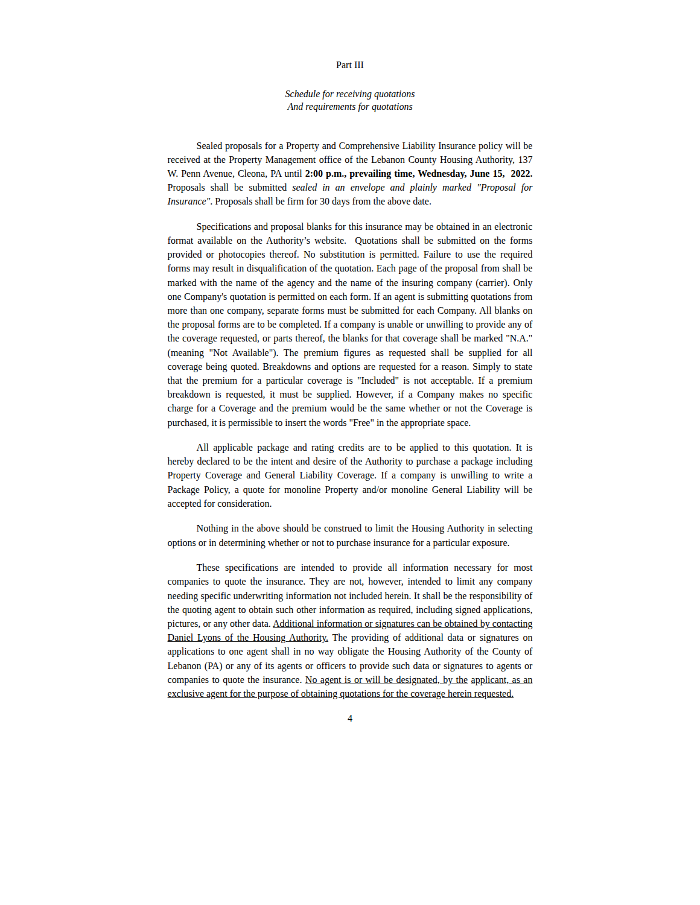Part III
Schedule for receiving quotations
And requirements for quotations
Sealed proposals for a Property and Comprehensive Liability Insurance policy will be received at the Property Management office of the Lebanon County Housing Authority, 137 W. Penn Avenue, Cleona, PA until 2:00 p.m., prevailing time, Wednesday, June 15, 2022. Proposals shall be submitted sealed in an envelope and plainly marked "Proposal for Insurance". Proposals shall be firm for 30 days from the above date.
Specifications and proposal blanks for this insurance may be obtained in an electronic format available on the Authority’s website. Quotations shall be submitted on the forms provided or photocopies thereof. No substitution is permitted. Failure to use the required forms may result in disqualification of the quotation. Each page of the proposal from shall be marked with the name of the agency and the name of the insuring company (carrier). Only one Company's quotation is permitted on each form. If an agent is submitting quotations from more than one company, separate forms must be submitted for each Company. All blanks on the proposal forms are to be completed. If a company is unable or unwilling to provide any of the coverage requested, or parts thereof, the blanks for that coverage shall be marked "N.A." (meaning "Not Available"). The premium figures as requested shall be supplied for all coverage being quoted. Breakdowns and options are requested for a reason. Simply to state that the premium for a particular coverage is "Included" is not acceptable. If a premium breakdown is requested, it must be supplied. However, if a Company makes no specific charge for a Coverage and the premium would be the same whether or not the Coverage is purchased, it is permissible to insert the words "Free" in the appropriate space.
All applicable package and rating credits are to be applied to this quotation. It is hereby declared to be the intent and desire of the Authority to purchase a package including Property Coverage and General Liability Coverage. If a company is unwilling to write a Package Policy, a quote for monoline Property and/or monoline General Liability will be accepted for consideration.
Nothing in the above should be construed to limit the Housing Authority in selecting options or in determining whether or not to purchase insurance for a particular exposure.
These specifications are intended to provide all information necessary for most companies to quote the insurance. They are not, however, intended to limit any company needing specific underwriting information not included herein. It shall be the responsibility of the quoting agent to obtain such other information as required, including signed applications, pictures, or any other data. Additional information or signatures can be obtained by contacting Daniel Lyons of the Housing Authority. The providing of additional data or signatures on applications to one agent shall in no way obligate the Housing Authority of the County of Lebanon (PA) or any of its agents or officers to provide such data or signatures to agents or companies to quote the insurance. No agent is or will be designated, by the applicant, as an exclusive agent for the purpose of obtaining quotations for the coverage herein requested.
4